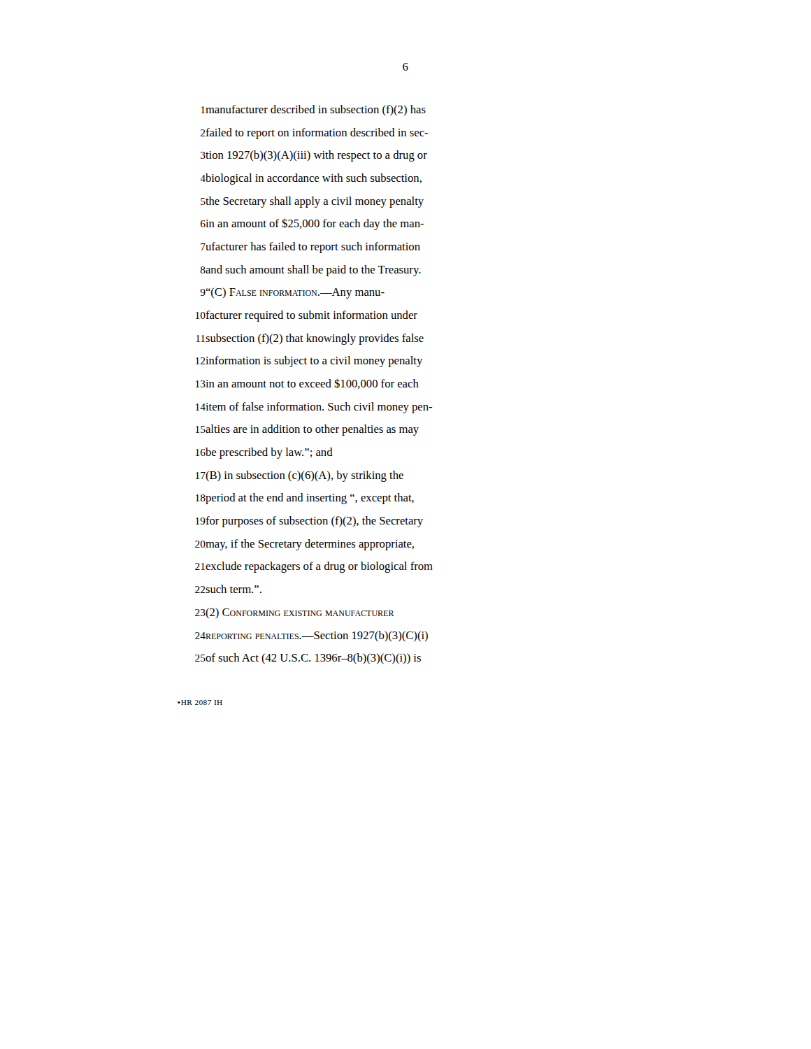6
| 1 | manufacturer described in subsection (f)(2) has |
| 2 | failed to report on information described in sec- |
| 3 | tion 1927(b)(3)(A)(iii) with respect to a drug or |
| 4 | biological in accordance with such subsection, |
| 5 | the Secretary shall apply a civil money penalty |
| 6 | in an amount of $25,000 for each day the man- |
| 7 | ufacturer has failed to report such information |
| 8 | and such amount shall be paid to the Treasury. |
| 9 | “(C) False information. —Any manu- |
| 10 | facturer required to submit information under |
| 11 | subsection (f)(2) that knowingly provides false |
| 12 | information is subject to a civil money penalty |
| 13 | in an amount not to exceed $100,000 for each |
| 14 | item of false information. Such civil money pen- |
| 15 | alties are in addition to other penalties as may |
| 16 | be prescribed by law.”; and |
| 17 | (B) in subsection (c)(6)(A), by striking the |
| 18 | period at the end and inserting “, except that, |
| 19 | for purposes of subsection (f)(2), the Secretary |
| 20 | may, if the Secretary determines appropriate, |
| 21 | exclude repackagers of a drug or biological from |
| 22 | such term.”. |
| 23 | (2) Conforming existing manufacturer |
| 24 | reporting penalties. —Section 1927(b)(3)(C)(i) |
| 25 | of such Act (42 U.S.C. 1396r–8(b)(3)(C)(i)) is |
•HR 2087 IH